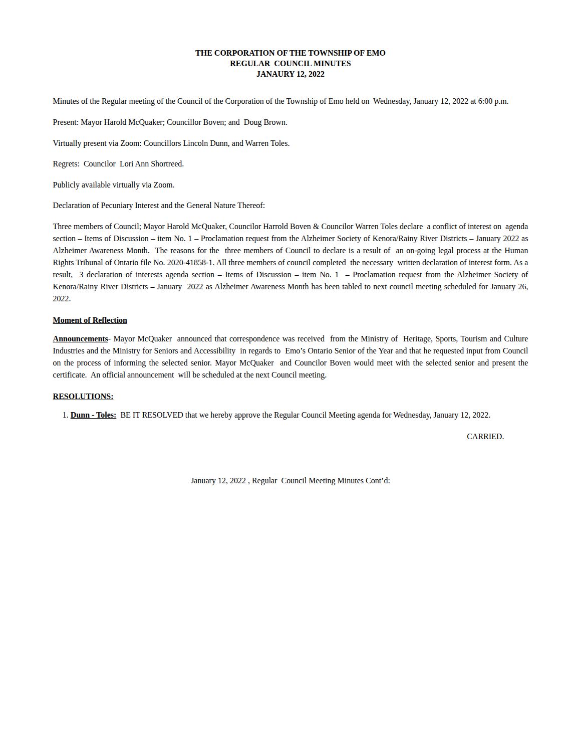THE CORPORATION OF THE TOWNSHIP OF EMO
REGULAR COUNCIL MINUTES
JANAURY 12, 2022
Minutes of the Regular meeting of the Council of the Corporation of the Township of Emo held on Wednesday, January 12, 2022 at 6:00 p.m.
Present: Mayor Harold McQuaker; Councillor Boven; and Doug Brown.
Virtually present via Zoom: Councillors Lincoln Dunn, and Warren Toles.
Regrets: Councilor Lori Ann Shortreed.
Publicly available virtually via Zoom.
Declaration of Pecuniary Interest and the General Nature Thereof:
Three members of Council; Mayor Harold McQuaker, Councilor Harrold Boven & Councilor Warren Toles declare a conflict of interest on agenda section – Items of Discussion – item No. 1 – Proclamation request from the Alzheimer Society of Kenora/Rainy River Districts – January 2022 as Alzheimer Awareness Month. The reasons for the three members of Council to declare is a result of an on-going legal process at the Human Rights Tribunal of Ontario file No. 2020-41858-1. All three members of council completed the necessary written declaration of interest form. As a result, 3 declaration of interests agenda section – Items of Discussion – item No. 1 – Proclamation request from the Alzheimer Society of Kenora/Rainy River Districts – January 2022 as Alzheimer Awareness Month has been tabled to next council meeting scheduled for January 26, 2022.
Moment of Reflection
Announcements- Mayor McQuaker announced that correspondence was received from the Ministry of Heritage, Sports, Tourism and Culture Industries and the Ministry for Seniors and Accessibility in regards to Emo’s Ontario Senior of the Year and that he requested input from Council on the process of informing the selected senior. Mayor McQuaker and Councilor Boven would meet with the selected senior and present the certificate. An official announcement will be scheduled at the next Council meeting.
RESOLUTIONS:
Dunn - Toles: BE IT RESOLVED that we hereby approve the Regular Council Meeting agenda for Wednesday, January 12, 2022.
CARRIED.
January 12, 2022 , Regular Council Meeting Minutes Cont’d: